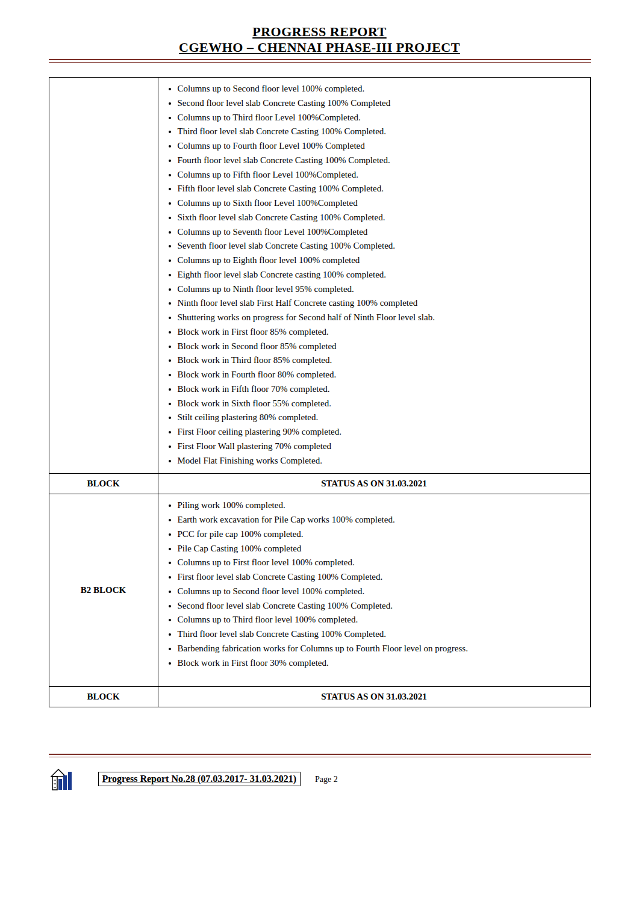PROGRESS REPORT
CGEWHO – CHENNAI PHASE-III PROJECT
| | Columns up to Second floor level 100% completed. Second floor level slab Concrete Casting 100% Completed Columns up to Third floor Level 100%Completed. Third floor level slab Concrete Casting 100% Completed. Columns up to Fourth floor Level 100% Completed Fourth floor level slab Concrete Casting 100% Completed. Columns up to Fifth floor Level 100%Completed. Fifth floor level slab Concrete Casting 100% Completed. Columns up to Sixth floor Level 100%Completed Sixth floor level slab Concrete Casting 100% Completed. Columns up to Seventh floor Level 100%Completed Seventh floor level slab Concrete Casting 100% Completed. Columns up to Eighth floor level 100% completed Eighth floor level slab Concrete casting 100% completed. Columns up to Ninth floor level 95% completed. Ninth floor level slab First Half Concrete casting 100% completed Shuttering works on progress for Second half of Ninth Floor level slab. Block work in First floor 85% completed. Block work in Second floor 85% completed Block work in Third floor 85% completed. Block work in Fourth floor 80% completed. Block work in Fifth floor 70% completed. Block work in Sixth floor 55% completed. Stilt ceiling plastering 80% completed. First Floor ceiling plastering 90% completed. First Floor Wall plastering 70% completed Model Flat Finishing works Completed. |
| BLOCK | STATUS AS ON 31.03.2021 |
| B2 BLOCK | Piling work 100% completed. Earth work excavation for Pile Cap works 100% completed. PCC for pile cap 100% completed. Pile Cap Casting 100% completed Columns up to First floor level 100% completed. First floor level slab Concrete Casting 100% Completed. Columns up to Second floor level 100% completed. Second floor level slab Concrete Casting 100% Completed. Columns up to Third floor level 100% completed. Third floor level slab Concrete Casting 100% Completed. Barbending fabrication works for Columns up to Fourth Floor level on progress. Block work in First floor 30% completed. |
| BLOCK | STATUS AS ON 31.03.2021 |
Progress Report No.28 (07.03.2017- 31.03.2021) Page 2